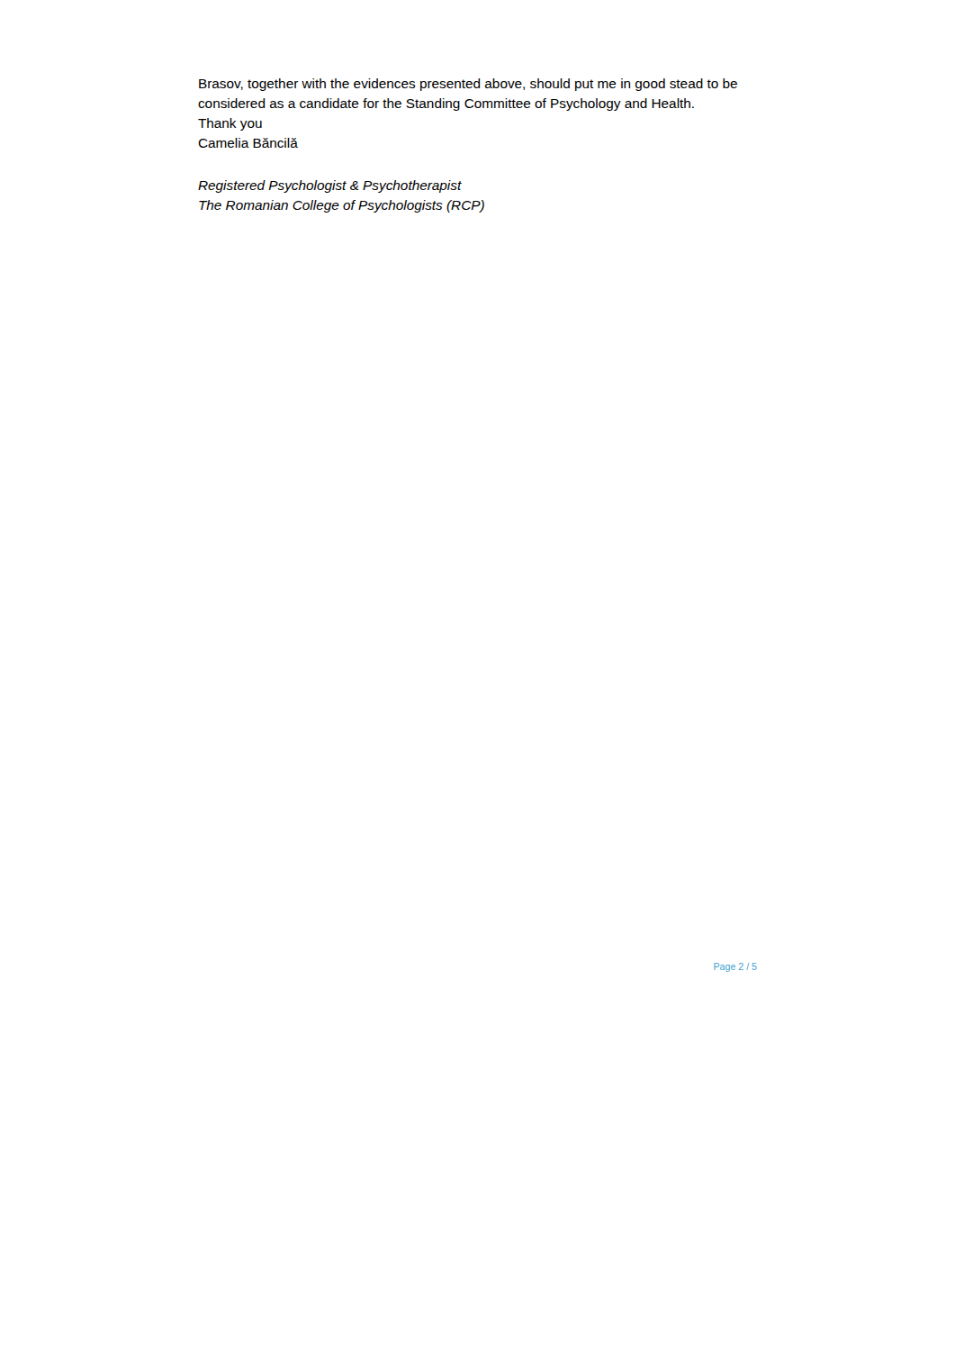Brasov, together with the evidences presented above, should put me in good stead to be considered as a candidate for the Standing Committee of Psychology and Health.
Thank you
Camelia Băncilă
Registered Psychologist & Psychotherapist
The Romanian College of Psychologists (RCP)
Page 2 / 5